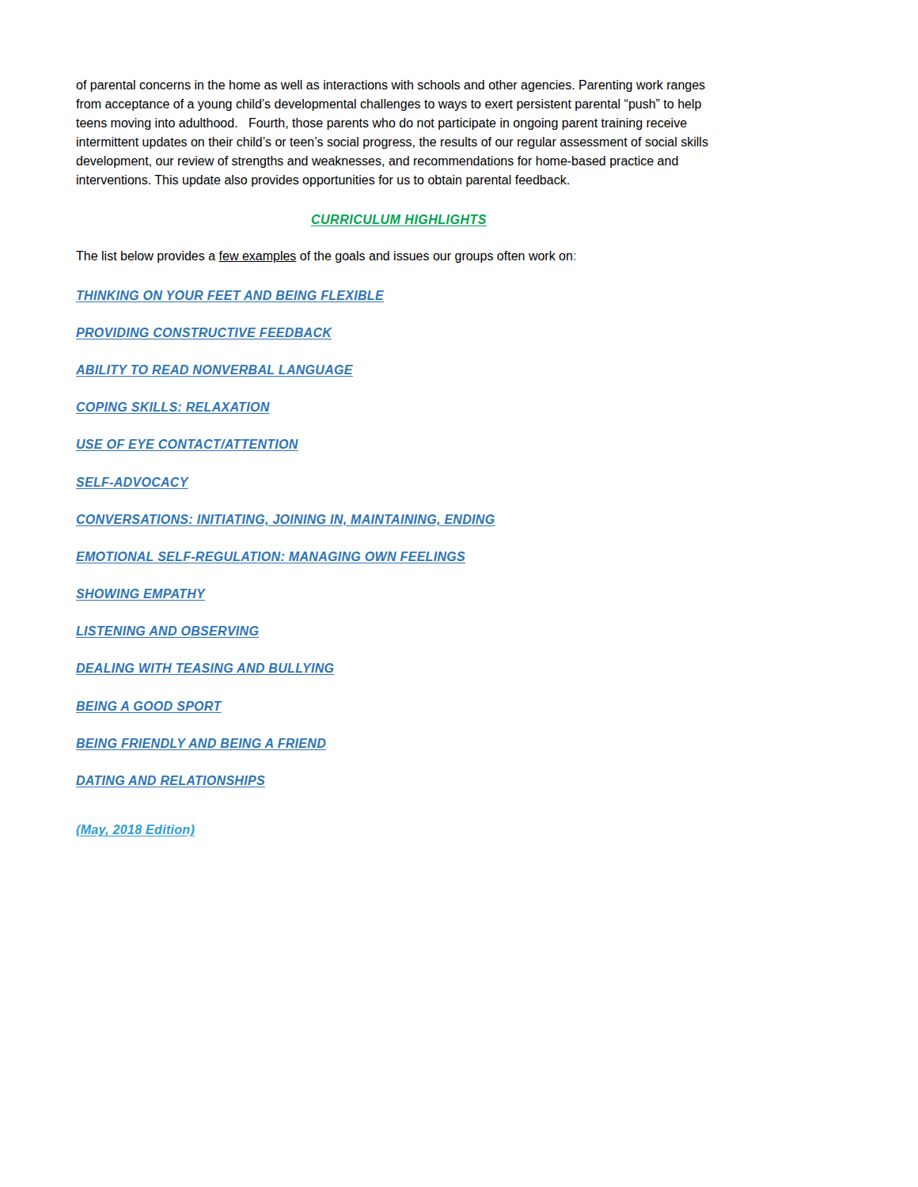of parental concerns in the home as well as interactions with schools and other agencies. Parenting work ranges from acceptance of a young child’s developmental challenges to ways to exert persistent parental “push” to help teens moving into adulthood. Fourth, those parents who do not participate in ongoing parent training receive intermittent updates on their child’s or teen’s social progress, the results of our regular assessment of social skills development, our review of strengths and weaknesses, and recommendations for home-based practice and interventions. This update also provides opportunities for us to obtain parental feedback.
CURRICULUM HIGHLIGHTS
The list below provides a few examples of the goals and issues our groups often work on:
THINKING ON YOUR FEET AND BEING FLEXIBLE
PROVIDING CONSTRUCTIVE FEEDBACK
ABILITY TO READ NONVERBAL LANGUAGE
COPING SKILLS: RELAXATION
USE OF EYE CONTACT/ATTENTION
SELF-ADVOCACY
CONVERSATIONS: INITIATING, JOINING IN, MAINTAINING, ENDING
EMOTIONAL SELF-REGULATION: MANAGING OWN FEELINGS
SHOWING EMPATHY
LISTENING AND OBSERVING
DEALING WITH TEASING AND BULLYING
BEING A GOOD SPORT
BEING FRIENDLY AND BEING A FRIEND
DATING AND RELATIONSHIPS
(May, 2018 Edition)